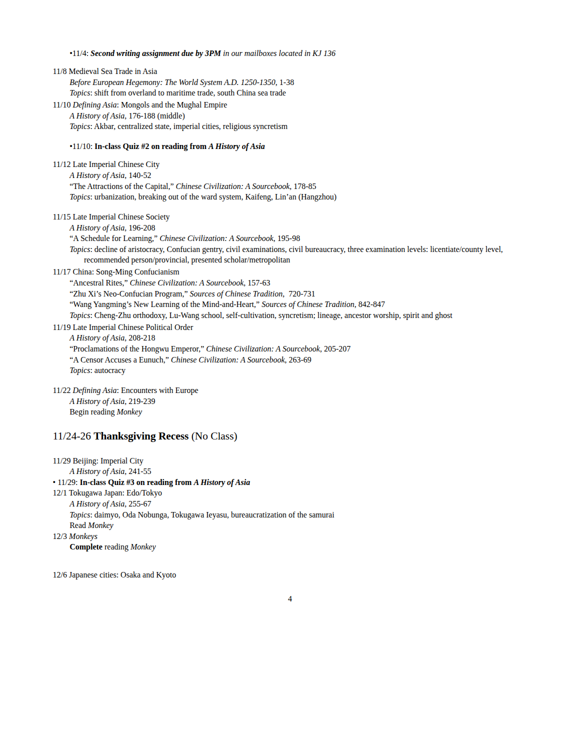•11/4: Second writing assignment due by 3PM in our mailboxes located in KJ 136
11/8 Medieval Sea Trade in Asia
Before European Hegemony: The World System A.D. 1250-1350, 1-38
Topics: shift from overland to maritime trade, south China sea trade
11/10 Defining Asia: Mongols and the Mughal Empire
A History of Asia, 176-188 (middle)
Topics: Akbar, centralized state, imperial cities, religious syncretism
•11/10: In-class Quiz #2 on reading from A History of Asia
11/12 Late Imperial Chinese City
A History of Asia, 140-52
“The Attractions of the Capital,” Chinese Civilization: A Sourcebook, 178-85
Topics: urbanization, breaking out of the ward system, Kaifeng, Lin’an (Hangzhou)
11/15 Late Imperial Chinese Society
A History of Asia, 196-208
“A Schedule for Learning,” Chinese Civilization: A Sourcebook, 195-98
Topics: decline of aristocracy, Confucian gentry, civil examinations, civil bureaucracy, three examination levels: licentiate/county level, recommended person/provincial, presented scholar/metropolitan
11/17 China: Song-Ming Confucianism
“Ancestral Rites,” Chinese Civilization: A Sourcebook, 157-63
“Zhu Xi’s Neo-Confucian Program,” Sources of Chinese Tradition, 720-731
“Wang Yangming’s New Learning of the Mind-and-Heart,” Sources of Chinese Tradition, 842-847
Topics: Cheng-Zhu orthodoxy, Lu-Wang school, self-cultivation, syncretism; lineage, ancestor worship, spirit and ghost
11/19 Late Imperial Chinese Political Order
A History of Asia, 208-218
“Proclamations of the Hongwu Emperor,” Chinese Civilization: A Sourcebook, 205-207
“A Censor Accuses a Eunuch,” Chinese Civilization: A Sourcebook, 263-69
Topics: autocracy
11/22 Defining Asia: Encounters with Europe
A History of Asia, 219-239
Begin reading Monkey
11/24-26 Thanksgiving Recess (No Class)
11/29 Beijing: Imperial City
A History of Asia, 241-55
• 11/29: In-class Quiz #3 on reading from A History of Asia
12/1 Tokugawa Japan: Edo/Tokyo
A History of Asia, 255-67
Topics: daimyo, Oda Nobunga, Tokugawa Ieyasu, bureaucratization of the samurai
Read Monkey
12/3 Monkeys
Complete reading Monkey
12/6 Japanese cities: Osaka and Kyoto
4